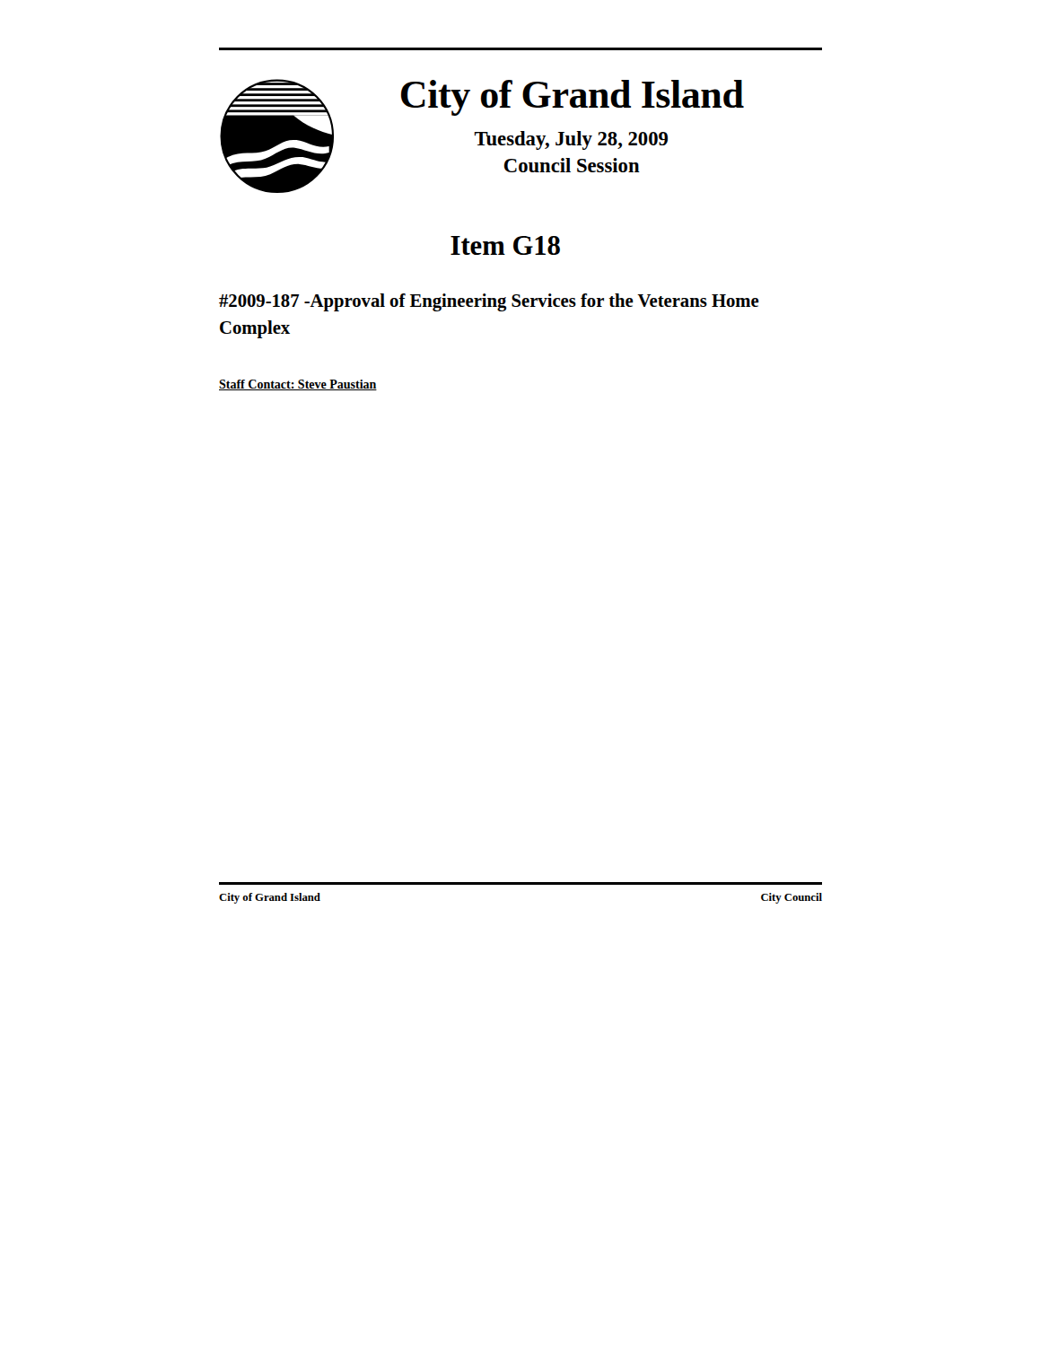City of Grand Island
Tuesday, July 28, 2009
Council Session
Item G18
#2009-187 -Approval of Engineering Services for the Veterans Home Complex
Staff Contact: Steve Paustian
City of Grand Island City Council